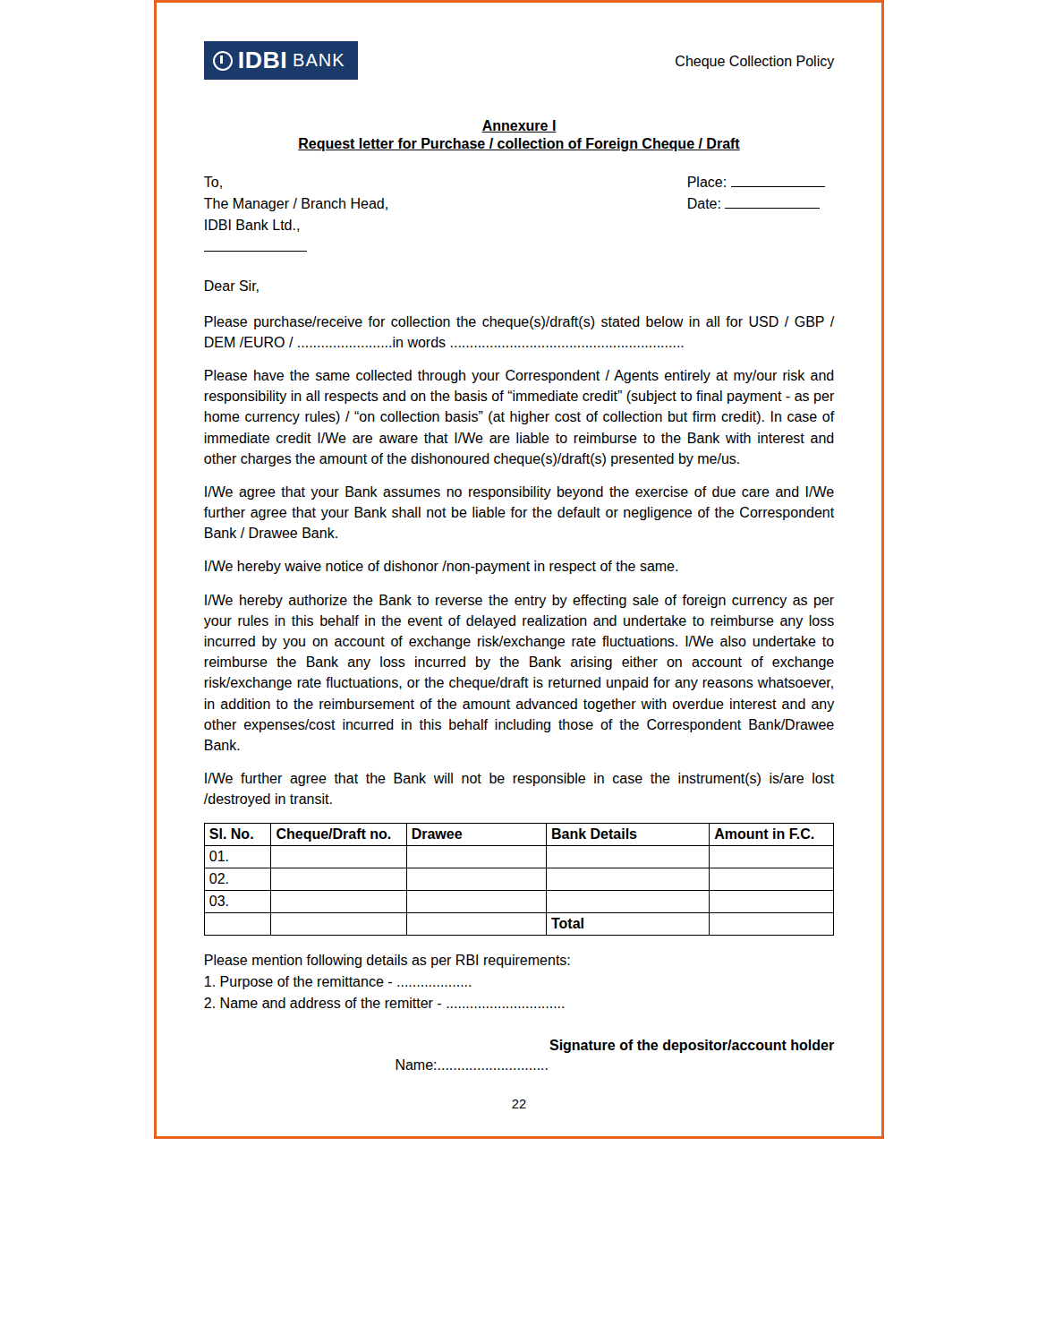IDBI BANK
Cheque Collection Policy
Annexure I
Request letter for Purchase / collection of Foreign Cheque / Draft
To,
The Manager / Branch Head,
IDBI Bank Ltd.,
Place:
Date:
Dear Sir,
Please purchase/receive for collection the cheque(s)/draft(s) stated below in all for USD / GBP / DEM /EURO / ........................in words ...........................................................
Please have the same collected through your Correspondent / Agents entirely at my/our risk and responsibility in all respects and on the basis of “immediate credit” (subject to final payment - as per home currency rules) / “on collection basis” (at higher cost of collection but firm credit). In case of immediate credit I/We are aware that I/We are liable to reimburse to the Bank with interest and other charges the amount of the dishonoured cheque(s)/draft(s) presented by me/us.
I/We agree that your Bank assumes no responsibility beyond the exercise of due care and I/We further agree that your Bank shall not be liable for the default or negligence of the Correspondent Bank / Drawee Bank.
I/We hereby waive notice of dishonor /non-payment in respect of the same.
I/We hereby authorize the Bank to reverse the entry by effecting sale of foreign currency as per your rules in this behalf in the event of delayed realization and undertake to reimburse any loss incurred by you on account of exchange risk/exchange rate fluctuations. I/We also undertake to reimburse the Bank any loss incurred by the Bank arising either on account of exchange risk/exchange rate fluctuations, or the cheque/draft is returned unpaid for any reasons whatsoever, in addition to the reimbursement of the amount advanced together with overdue interest and any other expenses/cost incurred in this behalf including those of the Correspondent Bank/Drawee Bank.
I/We further agree that the Bank will not be responsible in case the instrument(s) is/are lost /destroyed in transit.
| Sl. No. | Cheque/Draft no. | Drawee | Bank Details | Amount in F.C. |
| --- | --- | --- | --- | --- |
| 01. | | | | |
| 02. | | | | |
| 03. | | | | |
| | | | Total | |
Please mention following details as per RBI requirements:
1. Purpose of the remittance - ...................
2. Name and address of the remitter - ..............................
Signature of the depositor/account holder
Name:............................
22